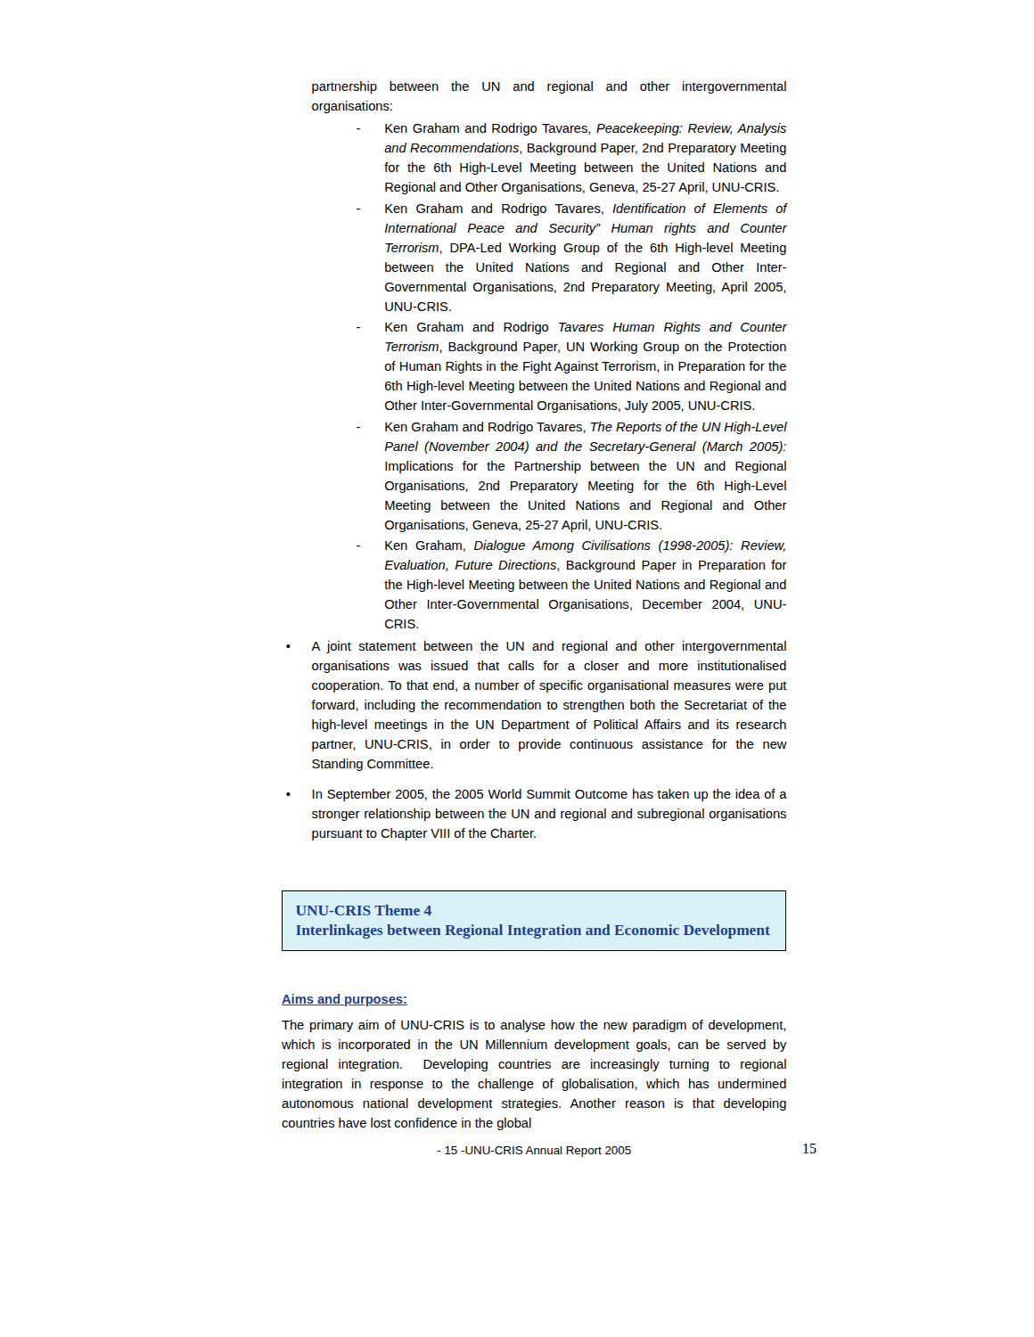partnership between the UN and regional and other intergovernmental organisations:
Ken Graham and Rodrigo Tavares, Peacekeeping: Review, Analysis and Recommendations, Background Paper, 2nd Preparatory Meeting for the 6th High-Level Meeting between the United Nations and Regional and Other Organisations, Geneva, 25-27 April, UNU-CRIS.
Ken Graham and Rodrigo Tavares, Identification of Elements of International Peace and Security” Human rights and Counter Terrorism, DPA-Led Working Group of the 6th High-level Meeting between the United Nations and Regional and Other Inter-Governmental Organisations, 2nd Preparatory Meeting, April 2005, UNU-CRIS.
Ken Graham and Rodrigo Tavares Human Rights and Counter Terrorism, Background Paper, UN Working Group on the Protection of Human Rights in the Fight Against Terrorism, in Preparation for the 6th High-level Meeting between the United Nations and Regional and Other Inter-Governmental Organisations, July 2005, UNU-CRIS.
Ken Graham and Rodrigo Tavares, The Reports of the UN High-Level Panel (November 2004) and the Secretary-General (March 2005): Implications for the Partnership between the UN and Regional Organisations, 2nd Preparatory Meeting for the 6th High-Level Meeting between the United Nations and Regional and Other Organisations, Geneva, 25-27 April, UNU-CRIS.
Ken Graham, Dialogue Among Civilisations (1998-2005): Review, Evaluation, Future Directions, Background Paper in Preparation for the High-level Meeting between the United Nations and Regional and Other Inter-Governmental Organisations, December 2004, UNU-CRIS.
A joint statement between the UN and regional and other intergovernmental organisations was issued that calls for a closer and more institutionalised cooperation. To that end, a number of specific organisational measures were put forward, including the recommendation to strengthen both the Secretariat of the high-level meetings in the UN Department of Political Affairs and its research partner, UNU-CRIS, in order to provide continuous assistance for the new Standing Committee.
In September 2005, the 2005 World Summit Outcome has taken up the idea of a stronger relationship between the UN and regional and subregional organisations pursuant to Chapter VIII of the Charter.
UNU-CRIS Theme 4
Interlinkages between Regional Integration and Economic Development
Aims and purposes:
The primary aim of UNU-CRIS is to analyse how the new paradigm of development, which is incorporated in the UN Millennium development goals, can be served by regional integration. Developing countries are increasingly turning to regional integration in response to the challenge of globalisation, which has undermined autonomous national development strategies. Another reason is that developing countries have lost confidence in the global
- 15 -UNU-CRIS Annual Report 2005
15